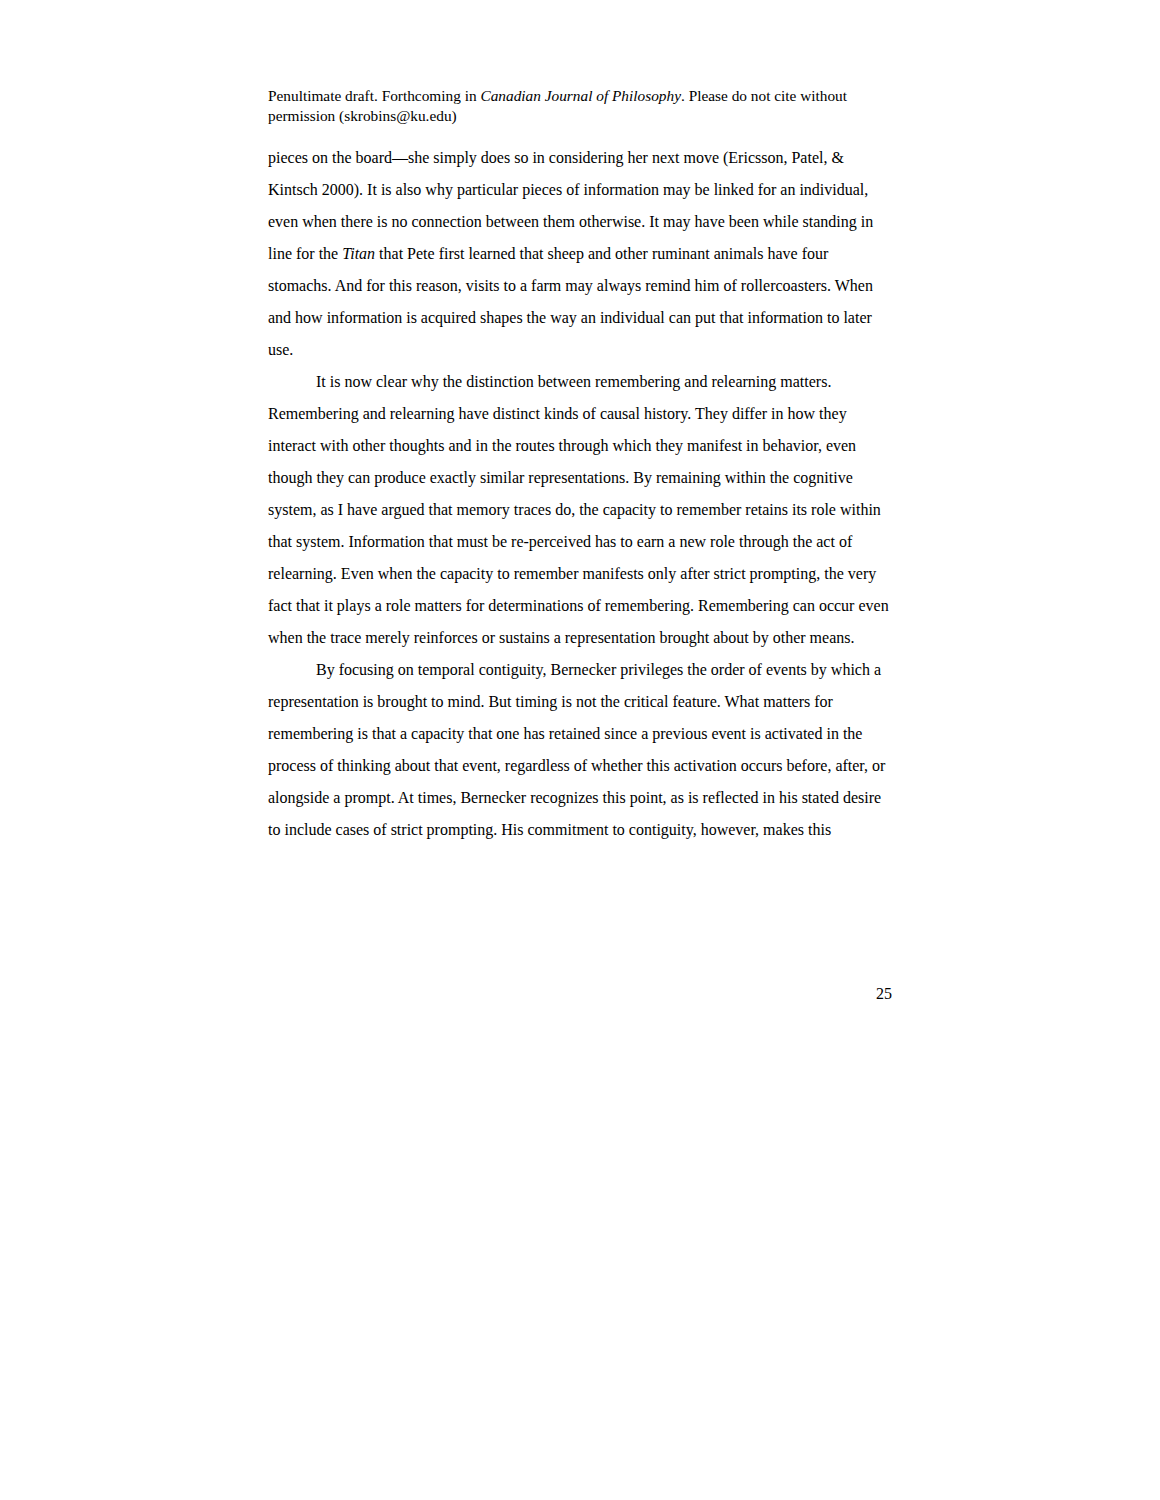Penultimate draft. Forthcoming in Canadian Journal of Philosophy. Please do not cite without permission (skrobins@ku.edu)
pieces on the board—she simply does so in considering her next move (Ericsson, Patel, & Kintsch 2000). It is also why particular pieces of information may be linked for an individual, even when there is no connection between them otherwise. It may have been while standing in line for the Titan that Pete first learned that sheep and other ruminant animals have four stomachs. And for this reason, visits to a farm may always remind him of rollercoasters. When and how information is acquired shapes the way an individual can put that information to later use.
It is now clear why the distinction between remembering and relearning matters. Remembering and relearning have distinct kinds of causal history. They differ in how they interact with other thoughts and in the routes through which they manifest in behavior, even though they can produce exactly similar representations. By remaining within the cognitive system, as I have argued that memory traces do, the capacity to remember retains its role within that system. Information that must be re-perceived has to earn a new role through the act of relearning. Even when the capacity to remember manifests only after strict prompting, the very fact that it plays a role matters for determinations of remembering. Remembering can occur even when the trace merely reinforces or sustains a representation brought about by other means.
By focusing on temporal contiguity, Bernecker privileges the order of events by which a representation is brought to mind. But timing is not the critical feature. What matters for remembering is that a capacity that one has retained since a previous event is activated in the process of thinking about that event, regardless of whether this activation occurs before, after, or alongside a prompt. At times, Bernecker recognizes this point, as is reflected in his stated desire to include cases of strict prompting. His commitment to contiguity, however, makes this
25